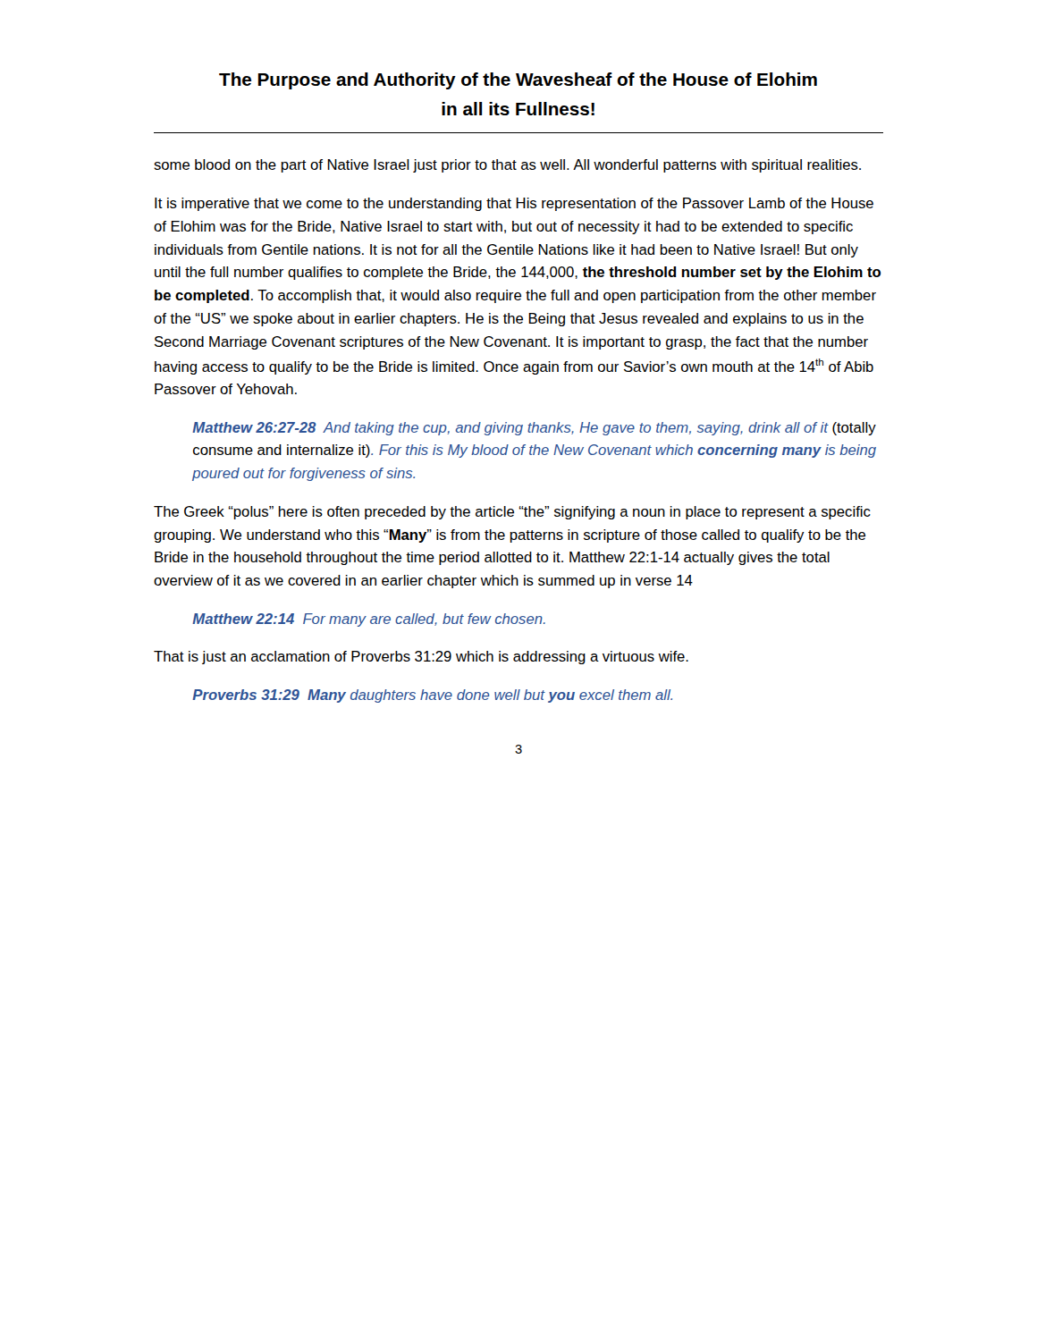The Purpose and Authority of the Wavesheaf of the House of Elohim
in all its Fullness!
some blood on the part of Native Israel just prior to that as well. All wonderful patterns with spiritual realities.
It is imperative that we come to the understanding that His representation of the Passover Lamb of the House of Elohim was for the Bride, Native Israel to start with, but out of necessity it had to be extended to specific individuals from Gentile nations. It is not for all the Gentile Nations like it had been to Native Israel! But only until the full number qualifies to complete the Bride, the 144,000, the threshold number set by the Elohim to be completed. To accomplish that, it would also require the full and open participation from the other member of the “US” we spoke about in earlier chapters. He is the Being that Jesus revealed and explains to us in the Second Marriage Covenant scriptures of the New Covenant. It is important to grasp, the fact that the number having access to qualify to be the Bride is limited. Once again from our Savior’s own mouth at the 14th of Abib Passover of Yehovah.
Matthew 26:27-28 And taking the cup, and giving thanks, He gave to them, saying, drink all of it (totally consume and internalize it). For this is My blood of the New Covenant which concerning many is being poured out for forgiveness of sins.
The Greek “polus” here is often preceded by the article “the” signifying a noun in place to represent a specific grouping. We understand who this “Many” is from the patterns in scripture of those called to qualify to be the Bride in the household throughout the time period allotted to it. Matthew 22:1-14 actually gives the total overview of it as we covered in an earlier chapter which is summed up in verse 14
Matthew 22:14 For many are called, but few chosen.
That is just an acclamation of Proverbs 31:29 which is addressing a virtuous wife.
Proverbs 31:29 Many daughters have done well but you excel them all.
3